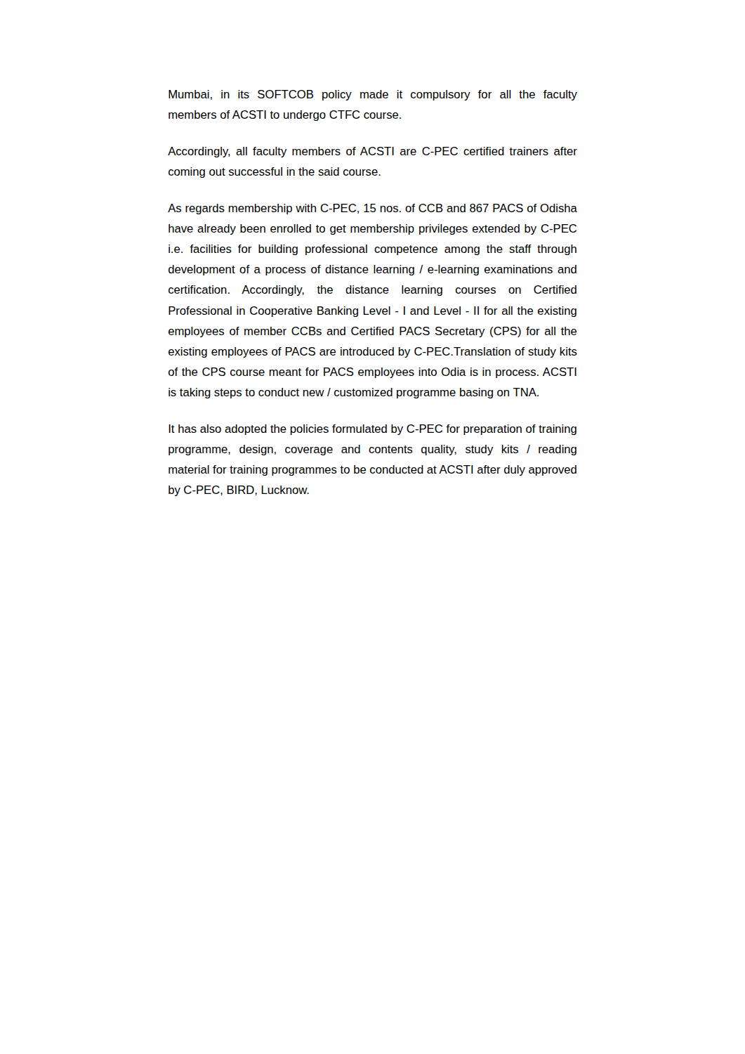Mumbai, in its SOFTCOB policy made it compulsory for all the faculty members of ACSTI to undergo CTFC course.
Accordingly, all faculty members of ACSTI are C-PEC certified trainers after coming out successful in the said course.
As regards membership with C-PEC, 15 nos. of CCB and 867 PACS of Odisha have already been enrolled to get membership privileges extended by C-PEC i.e. facilities for building professional competence among the staff through development of a process of distance learning / e-learning examinations and certification. Accordingly, the distance learning courses on Certified Professional in Cooperative Banking Level - I and Level - II for all the existing employees of member CCBs and Certified PACS Secretary (CPS) for all the existing employees of PACS are introduced by C-PEC.Translation of study kits of the CPS course meant for PACS employees into Odia is in process. ACSTI is taking steps to conduct new / customized programme basing on TNA.
It has also adopted the policies formulated by C-PEC for preparation of training programme, design, coverage and contents quality, study kits / reading material for training programmes to be conducted at ACSTI after duly approved by C-PEC, BIRD, Lucknow.